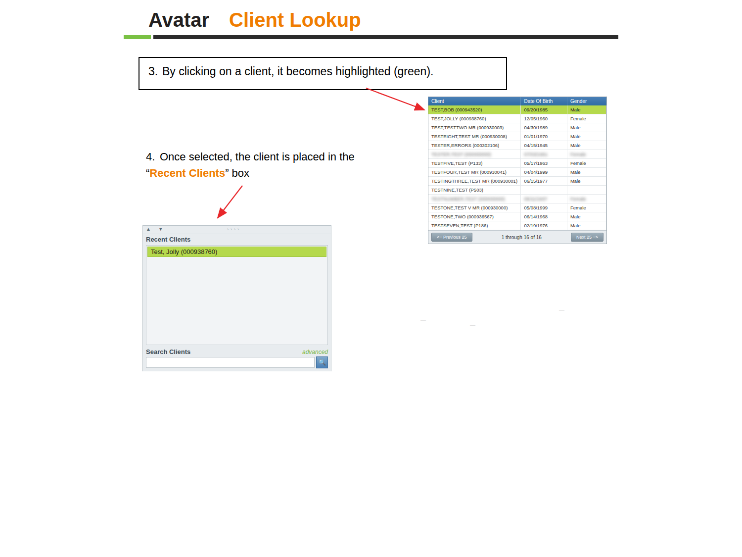AvatarClient Lookup
3. By clicking on a client, it becomes highlighted (green).
4. Once selected, the client is placed in the
“Recent Clients” box
| Client | Date Of Birth | Gender |
| --- | --- | --- |
| TEST,BOB (000943520) | 09/20/1985 | Male |
| TEST,JOLLY (000938760) | 12/05/1960 | Female |
| TEST,TESTTWO MR (000930003) | 04/30/1989 | Male |
| TESTEIGHT,TEST MR (000930008) | 01/01/1970 | Male |
| TESTER,ERRORS (000302106) | 04/15/1945 | Male |
| TESTER,TEST (000000000) | 07/03/1961 | Female |
| TESTFIVE,TEST (P133) | 05/17/1963 | Female |
| TESTFOUR,TEST MR (000930041) | 04/04/1999 | Male |
| TESTINGTHREE,TEST MR (000930001) | 06/15/1977 | Male |
| TESTNINE,TEST (P503) | | |
| TESTNUMBER,TEST (000000000) | 05/11/1937 | Female |
| TESTONE,TEST V MR (000930000) | 05/08/1999 | Female |
| TESTONE,TWO (000936567) | 06/14/1968 | Male |
| TESTSEVEN,TEST (P186) | 02/19/1976 | Male |
<= Previous 25
1 through 16 of 16
Next 25 =>
▲ ▼
››››
Recent Clients
Test, Jolly (000938760)
Search Clients
advanced
🔍
—
—
—